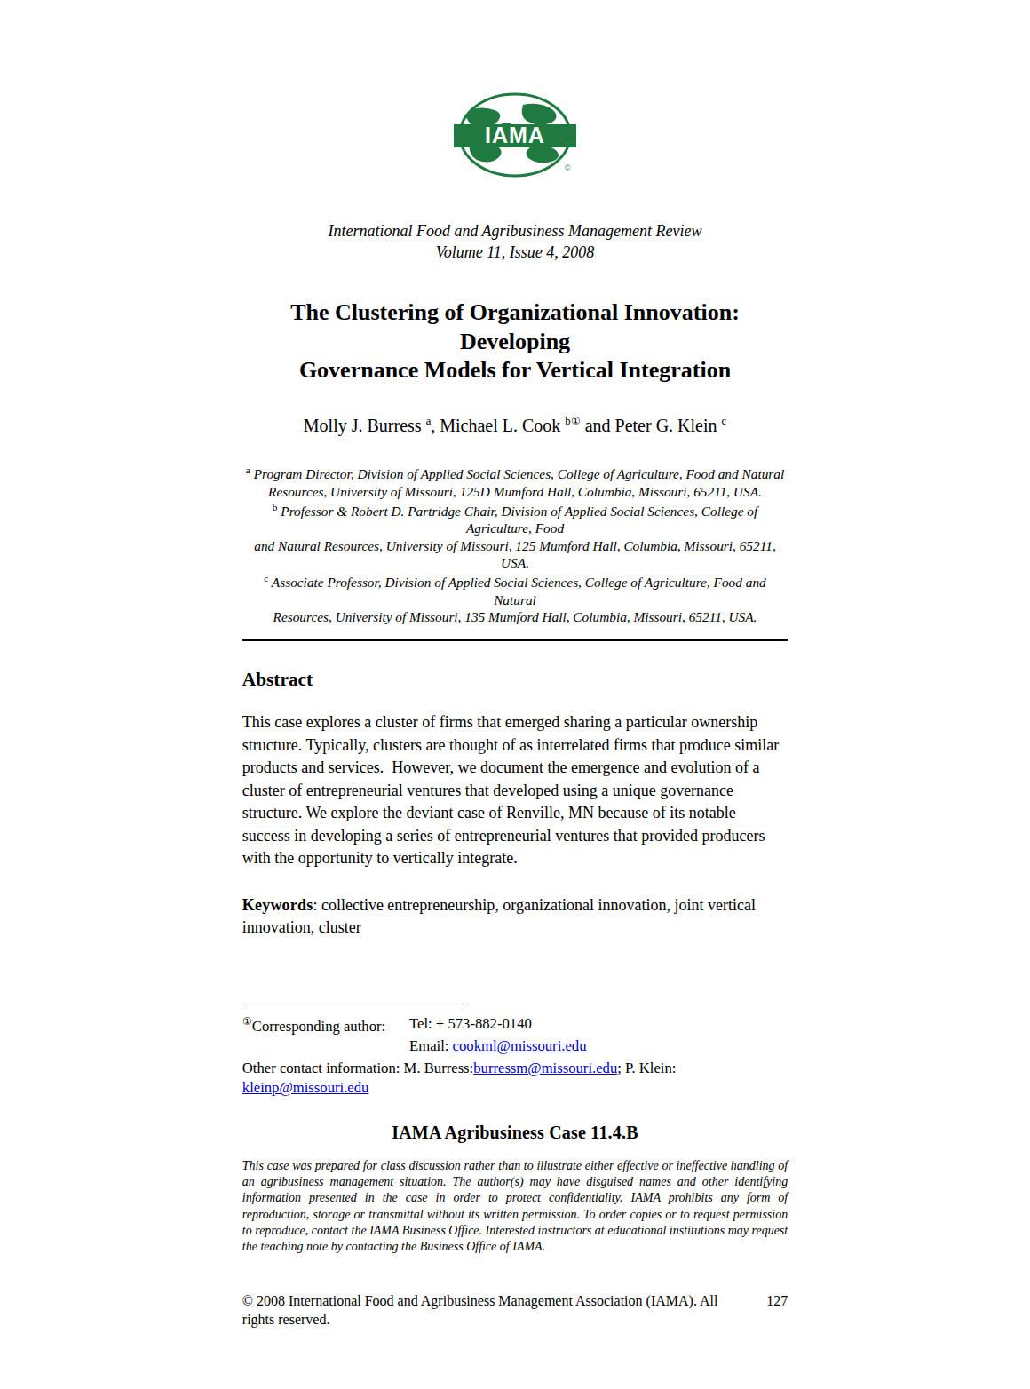IAMA ©
International Food and Agribusiness Management Review
Volume 11, Issue 4, 2008
The Clustering of Organizational Innovation: Developing
Governance Models for Vertical Integration
Molly J. Burress a, Michael L. Cook b① and Peter G. Klein c
a Program Director, Division of Applied Social Sciences, College of Agriculture, Food and Natural
Resources, University of Missouri, 125D Mumford Hall, Columbia, Missouri, 65211, USA.
b Professor & Robert D. Partridge Chair, Division of Applied Social Sciences, College of Agriculture, Food
and Natural Resources, University of Missouri, 125 Mumford Hall, Columbia, Missouri, 65211, USA.
c Associate Professor, Division of Applied Social Sciences, College of Agriculture, Food and Natural
Resources, University of Missouri, 135 Mumford Hall, Columbia, Missouri, 65211, USA.
Abstract
This case explores a cluster of firms that emerged sharing a particular ownership structure. Typically, clusters are thought of as interrelated firms that produce similar products and services. However, we document the emergence and evolution of a cluster of entrepreneurial ventures that developed using a unique governance structure. We explore the deviant case of Renville, MN because of its notable success in developing a series of entrepreneurial ventures that provided producers with the opportunity to vertically integrate.
Keywords: collective entrepreneurship, organizational innovation, joint vertical innovation, cluster
| ① Corresponding author: | Tel: + 573-882-0140 |
| | Email: cookml@missouri.edu |
Other contact information: M. Burress:burressm@missouri.edu; P. Klein: kleinp@missouri.edu
IAMA Agribusiness Case 11.4.B
This case was prepared for class discussion rather than to illustrate either effective or ineffective handling of an agribusiness management situation. The author(s) may have disguised names and other identifying information presented in the case in order to protect confidentiality. IAMA prohibits any form of reproduction, storage or transmittal without its written permission. To order copies or to request permission to reproduce, contact the IAMA Business Office. Interested instructors at educational institutions may request the teaching note by contacting the Business Office of IAMA.
© 2008 International Food and Agribusiness Management Association (IAMA). All rights reserved.
127